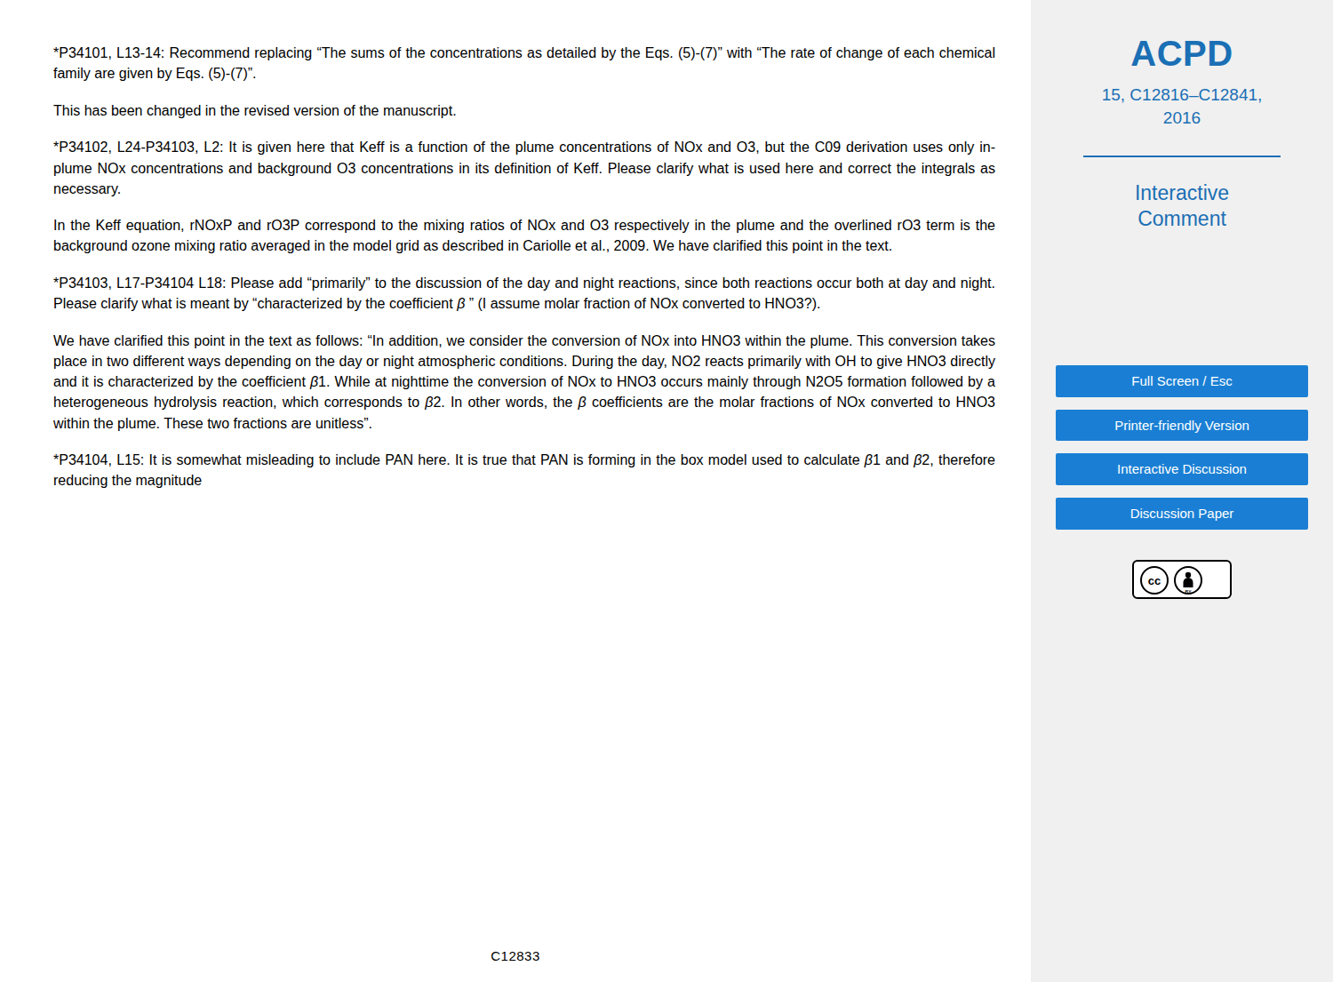*P34101, L13-14: Recommend replacing “The sums of the concentrations as detailed by the Eqs. (5)-(7)” with “The rate of change of each chemical family are given by Eqs. (5)-(7)”.
This has been changed in the revised version of the manuscript.
*P34102, L24-P34103, L2: It is given here that Keff is a function of the plume concentrations of NOx and O3, but the C09 derivation uses only in-plume NOx concentrations and background O3 concentrations in its definition of Keff. Please clarify what is used here and correct the integrals as necessary.
In the Keff equation, rNOxP and rO3P correspond to the mixing ratios of NOx and O3 respectively in the plume and the overlined rO3 term is the background ozone mixing ratio averaged in the model grid as described in Cariolle et al., 2009. We have clarified this point in the text.
*P34103, L17-P34104 L18: Please add “primarily” to the discussion of the day and night reactions, since both reactions occur both at day and night. Please clarify what is meant by “characterized by the coefficient β ” (I assume molar fraction of NOx converted to HNO3?).
We have clarified this point in the text as follows: “In addition, we consider the conversion of NOx into HNO3 within the plume. This conversion takes place in two different ways depending on the day or night atmospheric conditions. During the day, NO2 reacts primarily with OH to give HNO3 directly and it is characterized by the coefficient β1. While at nighttime the conversion of NOx to HNO3 occurs mainly through N2O5 formation followed by a heterogeneous hydrolysis reaction, which corresponds to β2. In other words, the β coefficients are the molar fractions of NOx converted to HNO3 within the plume. These two fractions are unitless”.
*P34104, L15: It is somewhat misleading to include PAN here. It is true that PAN is forming in the box model used to calculate β1 and β2, therefore reducing the magnitude
C12833
ACPD
15, C12816–C12841,
2016
Interactive
Comment
Full Screen / Esc Printer-friendly Version Interactive Discussion Discussion Paper
cc BY